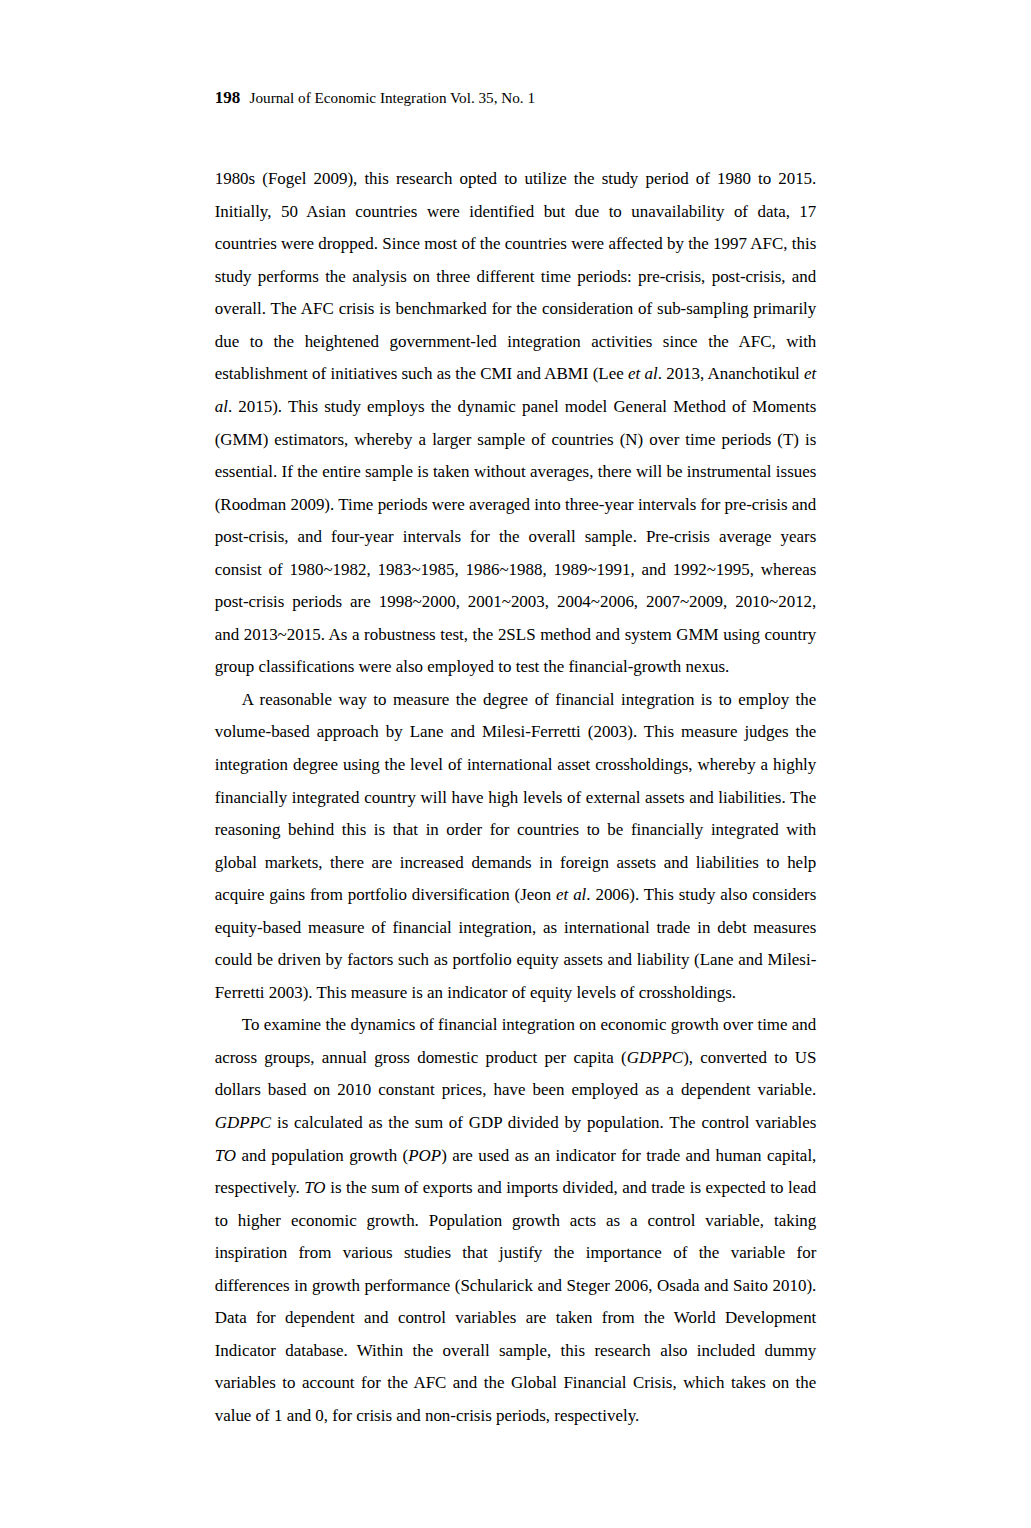198 Journal of Economic Integration Vol. 35, No. 1
1980s (Fogel 2009), this research opted to utilize the study period of 1980 to 2015. Initially, 50 Asian countries were identified but due to unavailability of data, 17 countries were dropped. Since most of the countries were affected by the 1997 AFC, this study performs the analysis on three different time periods: pre-crisis, post-crisis, and overall. The AFC crisis is benchmarked for the consideration of sub-sampling primarily due to the heightened government-led integration activities since the AFC, with establishment of initiatives such as the CMI and ABMI (Lee et al. 2013, Ananchotikul et al. 2015). This study employs the dynamic panel model General Method of Moments (GMM) estimators, whereby a larger sample of countries (N) over time periods (T) is essential. If the entire sample is taken without averages, there will be instrumental issues (Roodman 2009). Time periods were averaged into three-year intervals for pre-crisis and post-crisis, and four-year intervals for the overall sample. Pre-crisis average years consist of 1980~1982, 1983~1985, 1986~1988, 1989~1991, and 1992~1995, whereas post-crisis periods are 1998~2000, 2001~2003, 2004~2006, 2007~2009, 2010~2012, and 2013~2015. As a robustness test, the 2SLS method and system GMM using country group classifications were also employed to test the financial-growth nexus.
A reasonable way to measure the degree of financial integration is to employ the volume-based approach by Lane and Milesi-Ferretti (2003). This measure judges the integration degree using the level of international asset crossholdings, whereby a highly financially integrated country will have high levels of external assets and liabilities. The reasoning behind this is that in order for countries to be financially integrated with global markets, there are increased demands in foreign assets and liabilities to help acquire gains from portfolio diversification (Jeon et al. 2006). This study also considers equity-based measure of financial integration, as international trade in debt measures could be driven by factors such as portfolio equity assets and liability (Lane and Milesi-Ferretti 2003). This measure is an indicator of equity levels of crossholdings.
To examine the dynamics of financial integration on economic growth over time and across groups, annual gross domestic product per capita (GDPPC), converted to US dollars based on 2010 constant prices, have been employed as a dependent variable. GDPPC is calculated as the sum of GDP divided by population. The control variables TO and population growth (POP) are used as an indicator for trade and human capital, respectively. TO is the sum of exports and imports divided, and trade is expected to lead to higher economic growth. Population growth acts as a control variable, taking inspiration from various studies that justify the importance of the variable for differences in growth performance (Schularick and Steger 2006, Osada and Saito 2010). Data for dependent and control variables are taken from the World Development Indicator database. Within the overall sample, this research also included dummy variables to account for the AFC and the Global Financial Crisis, which takes on the value of 1 and 0, for crisis and non-crisis periods, respectively.